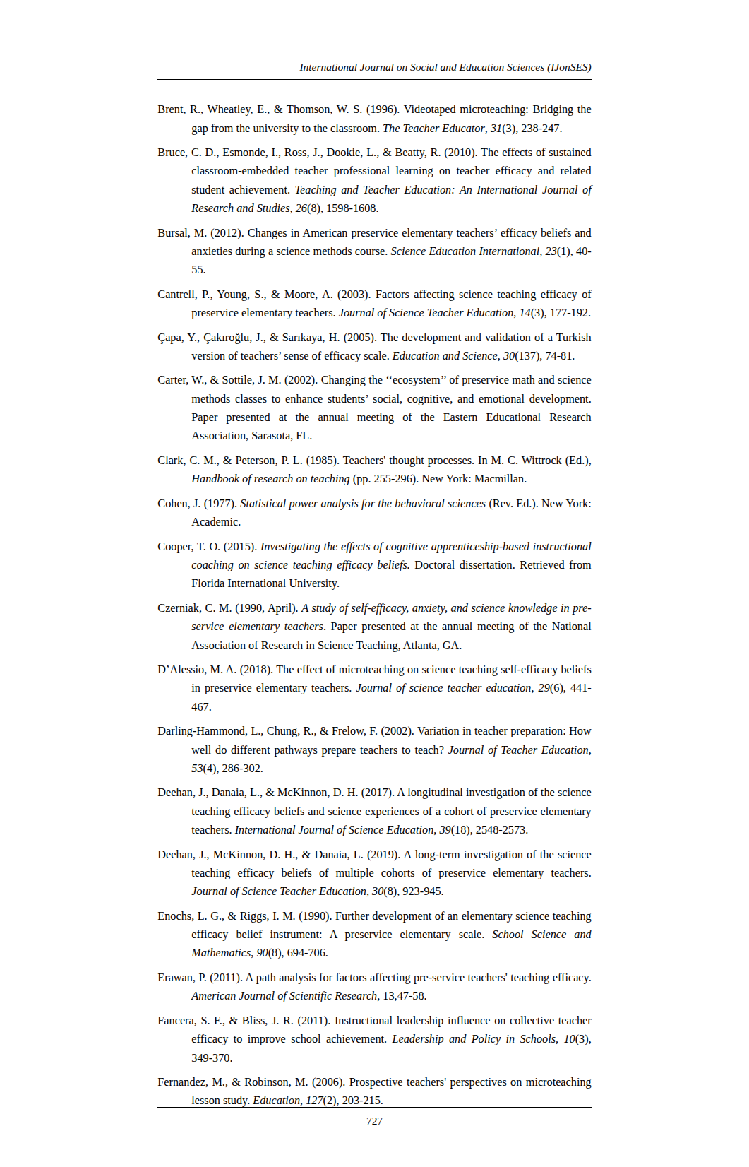International Journal on Social and Education Sciences (IJonSES)
Brent, R., Wheatley, E., & Thomson, W. S. (1996). Videotaped microteaching: Bridging the gap from the university to the classroom. The Teacher Educator, 31(3), 238-247.
Bruce, C. D., Esmonde, I., Ross, J., Dookie, L., & Beatty, R. (2010). The effects of sustained classroom-embedded teacher professional learning on teacher efficacy and related student achievement. Teaching and Teacher Education: An International Journal of Research and Studies, 26(8), 1598-1608.
Bursal, M. (2012). Changes in American preservice elementary teachers’ efficacy beliefs and anxieties during a science methods course. Science Education International, 23(1), 40-55.
Cantrell, P., Young, S., & Moore, A. (2003). Factors affecting science teaching efficacy of preservice elementary teachers. Journal of Science Teacher Education, 14(3), 177-192.
Çapa, Y., Çakıroğlu, J., & Sarıkaya, H. (2005). The development and validation of a Turkish version of teachers’ sense of efficacy scale. Education and Science, 30(137), 74-81.
Carter, W., & Sottile, J. M. (2002). Changing the ‘‘ecosystem’’ of preservice math and science methods classes to enhance students’ social, cognitive, and emotional development. Paper presented at the annual meeting of the Eastern Educational Research Association, Sarasota, FL.
Clark, C. M., & Peterson, P. L. (1985). Teachers' thought processes. In M. C. Wittrock (Ed.), Handbook of research on teaching (pp. 255-296). New York: Macmillan.
Cohen, J. (1977). Statistical power analysis for the behavioral sciences (Rev. Ed.). New York: Academic.
Cooper, T. O. (2015). Investigating the effects of cognitive apprenticeship-based instructional coaching on science teaching efficacy beliefs. Doctoral dissertation. Retrieved from Florida International University.
Czerniak, C. M. (1990, April). A study of self-efficacy, anxiety, and science knowledge in pre-service elementary teachers. Paper presented at the annual meeting of the National Association of Research in Science Teaching, Atlanta, GA.
D’Alessio, M. A. (2018). The effect of microteaching on science teaching self-efficacy beliefs in preservice elementary teachers. Journal of science teacher education, 29(6), 441-467.
Darling-Hammond, L., Chung, R., & Frelow, F. (2002). Variation in teacher preparation: How well do different pathways prepare teachers to teach? Journal of Teacher Education, 53(4), 286-302.
Deehan, J., Danaia, L., & McKinnon, D. H. (2017). A longitudinal investigation of the science teaching efficacy beliefs and science experiences of a cohort of preservice elementary teachers. International Journal of Science Education, 39(18), 2548-2573.
Deehan, J., McKinnon, D. H., & Danaia, L. (2019). A long-term investigation of the science teaching efficacy beliefs of multiple cohorts of preservice elementary teachers. Journal of Science Teacher Education, 30(8), 923-945.
Enochs, L. G., & Riggs, I. M. (1990). Further development of an elementary science teaching efficacy belief instrument: A preservice elementary scale. School Science and Mathematics, 90(8), 694-706.
Erawan, P. (2011). A path analysis for factors affecting pre-service teachers' teaching efficacy. American Journal of Scientific Research, 13,47-58.
Fancera, S. F., & Bliss, J. R. (2011). Instructional leadership influence on collective teacher efficacy to improve school achievement. Leadership and Policy in Schools, 10(3), 349-370.
Fernandez, M., & Robinson, M. (2006). Prospective teachers' perspectives on microteaching lesson study. Education, 127(2), 203-215.
727